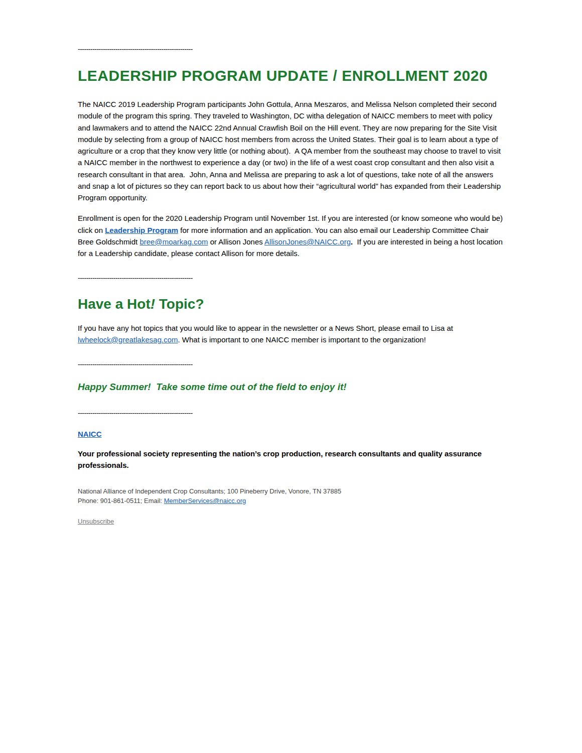-------------------------------------------------------
Leadership Program Update / Enrollment 2020
The NAICC 2019 Leadership Program participants John Gottula, Anna Meszaros, and Melissa Nelson completed their second module of the program this spring. They traveled to Washington, DC witha delegation of NAICC members to meet with policy and lawmakers and to attend the NAICC 22nd Annual Crawfish Boil on the Hill event. They are now preparing for the Site Visit module by selecting from a group of NAICC host members from across the United States. Their goal is to learn about a type of agriculture or a crop that they know very little (or nothing about). A QA member from the southeast may choose to travel to visit a NAICC member in the northwest to experience a day (or two) in the life of a west coast crop consultant and then also visit a research consultant in that area. John, Anna and Melissa are preparing to ask a lot of questions, take note of all the answers and snap a lot of pictures so they can report back to us about how their “agricultural world” has expanded from their Leadership Program opportunity.
Enrollment is open for the 2020 Leadership Program until November 1st. If you are interested (or know someone who would be) click on Leadership Program for more information and an application. You can also email our Leadership Committee Chair Bree Goldschmidt bree@moarkag.com or Allison Jones AllisonJones@NAICC.org. If you are interested in being a host location for a Leadership candidate, please contact Allison for more details.
-------------------------------------------------------
Have a Hot! Topic?
If you have any hot topics that you would like to appear in the newsletter or a News Short, please email to Lisa at lwheelock@greatlakesag.com. What is important to one NAICC member is important to the organization!
-------------------------------------------------------
Happy Summer! Take some time out of the field to enjoy it!
-------------------------------------------------------
NAICC
Your professional society representing the nation’s crop production, research consultants and quality assurance professionals.
National Alliance of Independent Crop Consultants; 100 Pineberry Drive, Vonore, TN 37885
Phone: 901-861-0511; Email: MemberServices@naicc.org
Unsubscribe